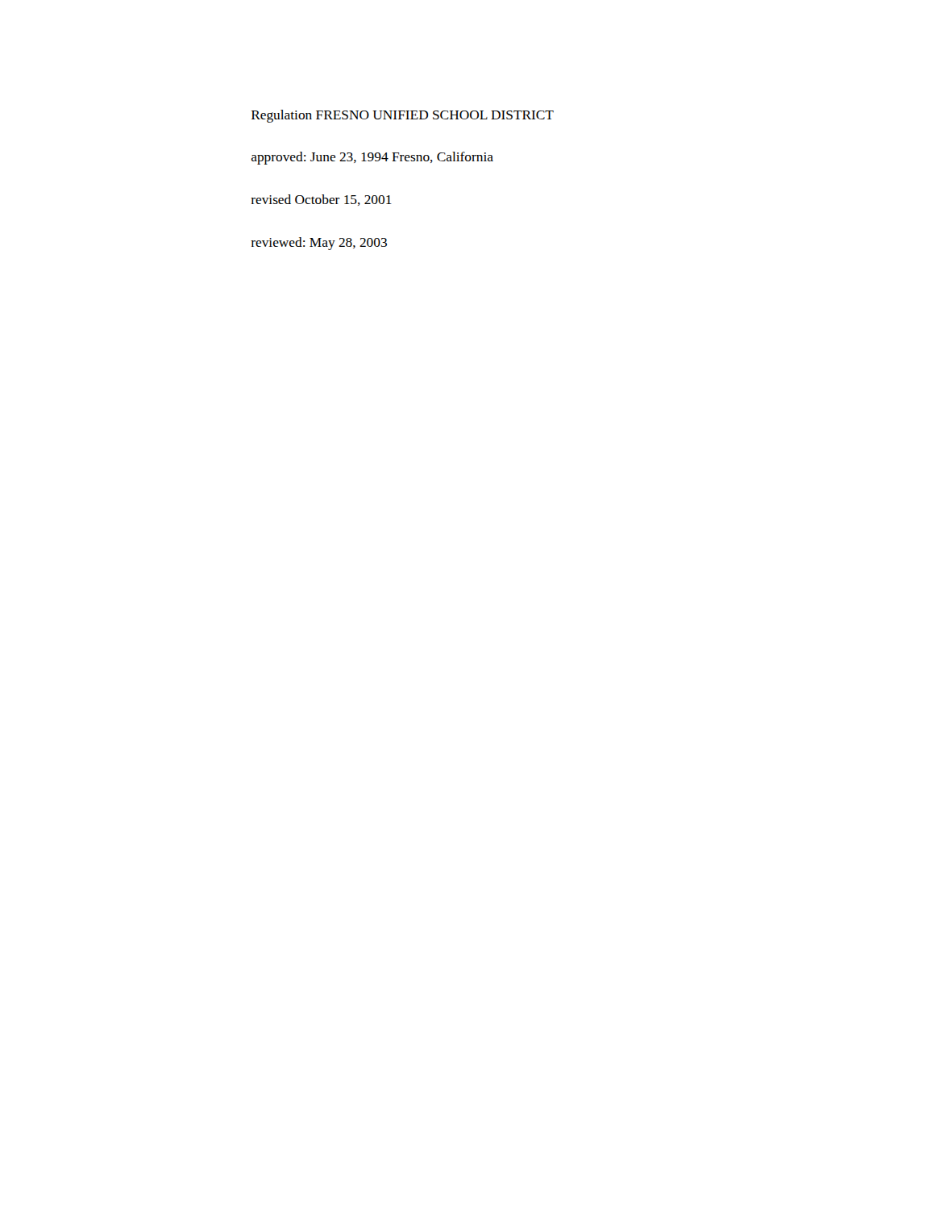Regulation FRESNO UNIFIED SCHOOL DISTRICT
approved: June 23, 1994 Fresno, California
revised October 15, 2001
reviewed: May 28, 2003